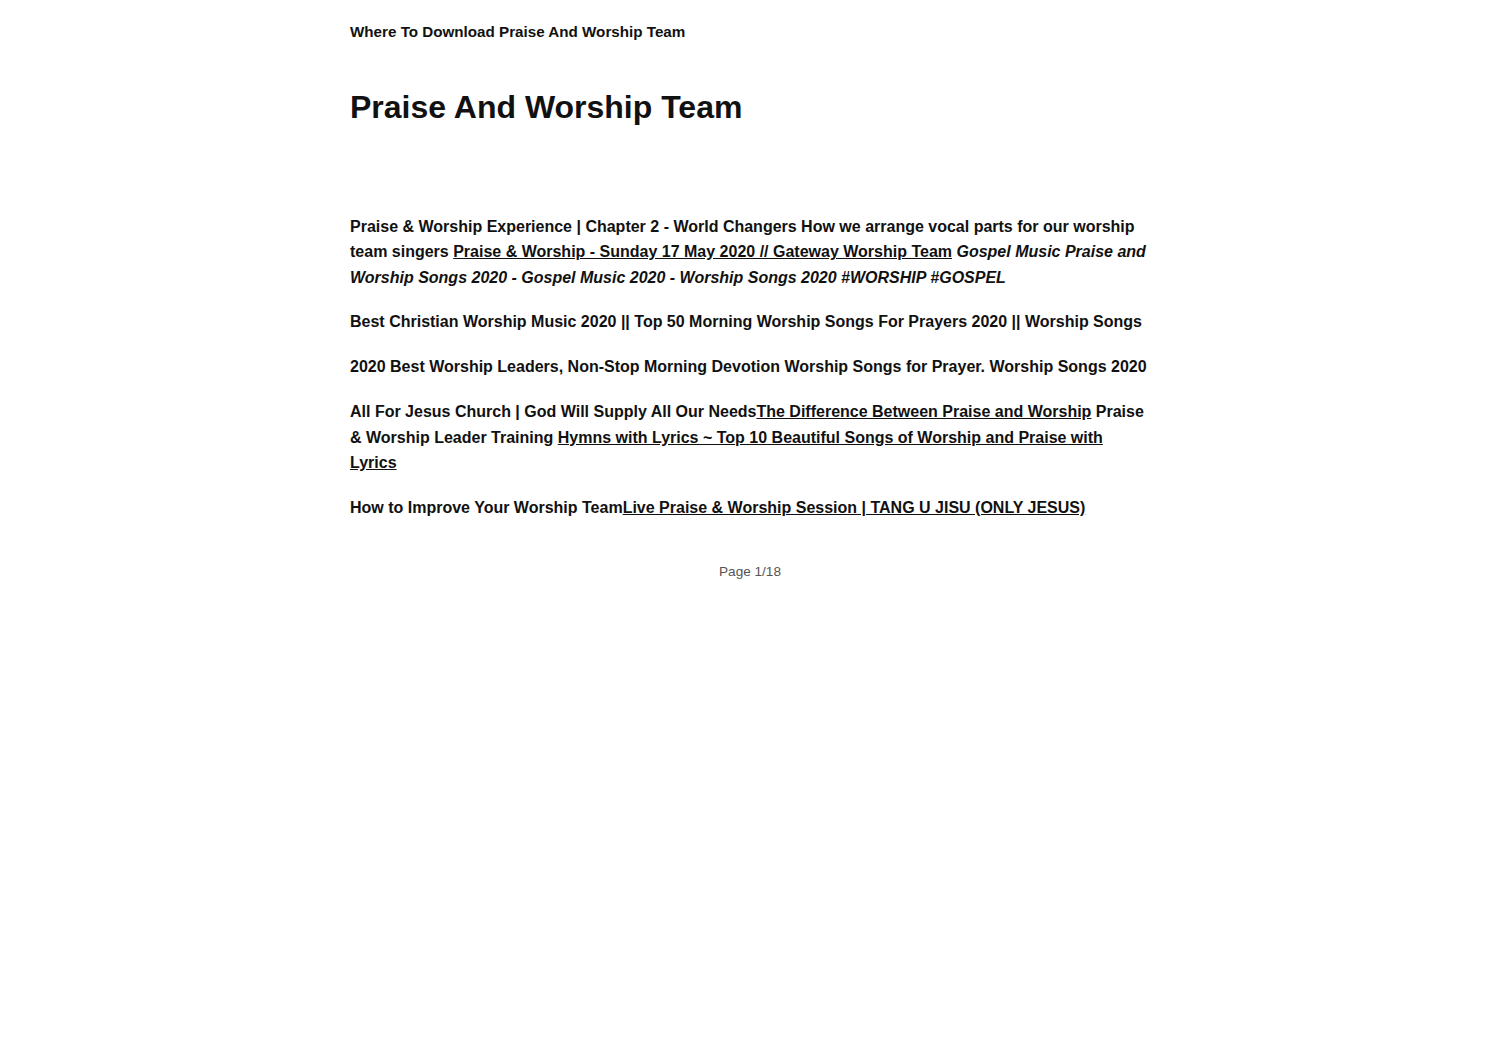Where To Download Praise And Worship Team
Praise And Worship Team
Praise & Worship Experience | Chapter 2 - World Changers How we arrange vocal parts for our worship team singers Praise & Worship - Sunday 17 May 2020 // Gateway Worship Team Gospel Music Praise and Worship Songs 2020 - Gospel Music 2020 - Worship Songs 2020 #WORSHIP #GOSPEL
Best Christian Worship Music 2020 || Top 50 Morning Worship Songs For Prayers 2020 || Worship Songs
2020 Best Worship Leaders, Non-Stop Morning Devotion Worship Songs for Prayer. Worship Songs 2020
All For Jesus Church | God Will Supply All Our NeedsThe Difference Between Praise and Worship Praise & Worship Leader Training Hymns with Lyrics ~ Top 10 Beautiful Songs of Worship and Praise with Lyrics
How to Improve Your Worship TeamLive Praise & Worship Session | TANG U JISU (ONLY JESUS)
Page 1/18